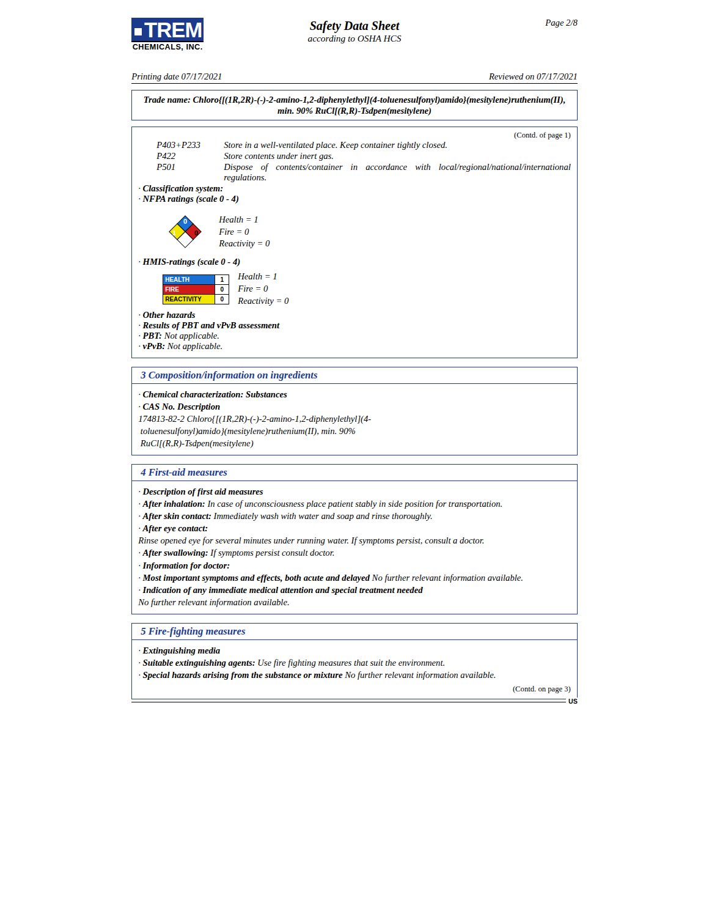TREM
CHEMICALS, INC.
Page 2/8
Safety Data Sheet
according to OSHA HCS
Printing date 07/17/2021
Reviewed on 07/17/2021
Trade name: Chloro{[(1R,2R)-(-)-2-amino-1,2-diphenylethyl](4-toluenesulfonyl)amido}(mesitylene)ruthenium(II),
min. 90% RuCl[(R,R)-Tsdpen(mesitylene)
(Contd. of page 1)
| P403+P233 | Store in a well-ventilated place. Keep container tightly closed. |
| P422 | Store contents under inert gas. |
| P501 | Dispose of contents/container in accordance with local/regional/national/international regulations. |
· Classification system:
· NFPA ratings (scale 0 - 4)
0 1 0
Health = 1
Fire = 0
Reactivity = 0
· HMIS-ratings (scale 0 - 4)
| HEALTH | 1 |
| FIRE | 0 |
| REACTIVITY | 0 |
Health = 1
Fire = 0
Reactivity = 0
· Other hazards
· Results of PBT and vPvB assessment
· PBT: Not applicable.
· vPvB: Not applicable.
3 Composition/information on ingredients
· Chemical characterization: Substances
· CAS No. Description
174813-82-2 Chloro{[(1R,2R)-(-)-2-amino-1,2-diphenylethyl](4-
toluenesulfonyl)amido}(mesitylene)ruthenium(II), min. 90%
RuCl[(R,R)-Tsdpen(mesitylene)
4 First-aid measures
· Description of first aid measures
· After inhalation: In case of unconsciousness place patient stably in side position for transportation.
· After skin contact: Immediately wash with water and soap and rinse thoroughly.
· After eye contact:
Rinse opened eye for several minutes under running water. If symptoms persist, consult a doctor.
· After swallowing: If symptoms persist consult doctor.
· Information for doctor:
· Most important symptoms and effects, both acute and delayed No further relevant information available.
· Indication of any immediate medical attention and special treatment needed
No further relevant information available.
5 Fire-fighting measures
· Extinguishing media
· Suitable extinguishing agents: Use fire fighting measures that suit the environment.
· Special hazards arising from the substance or mixture No further relevant information available.
(Contd. on page 3)
US